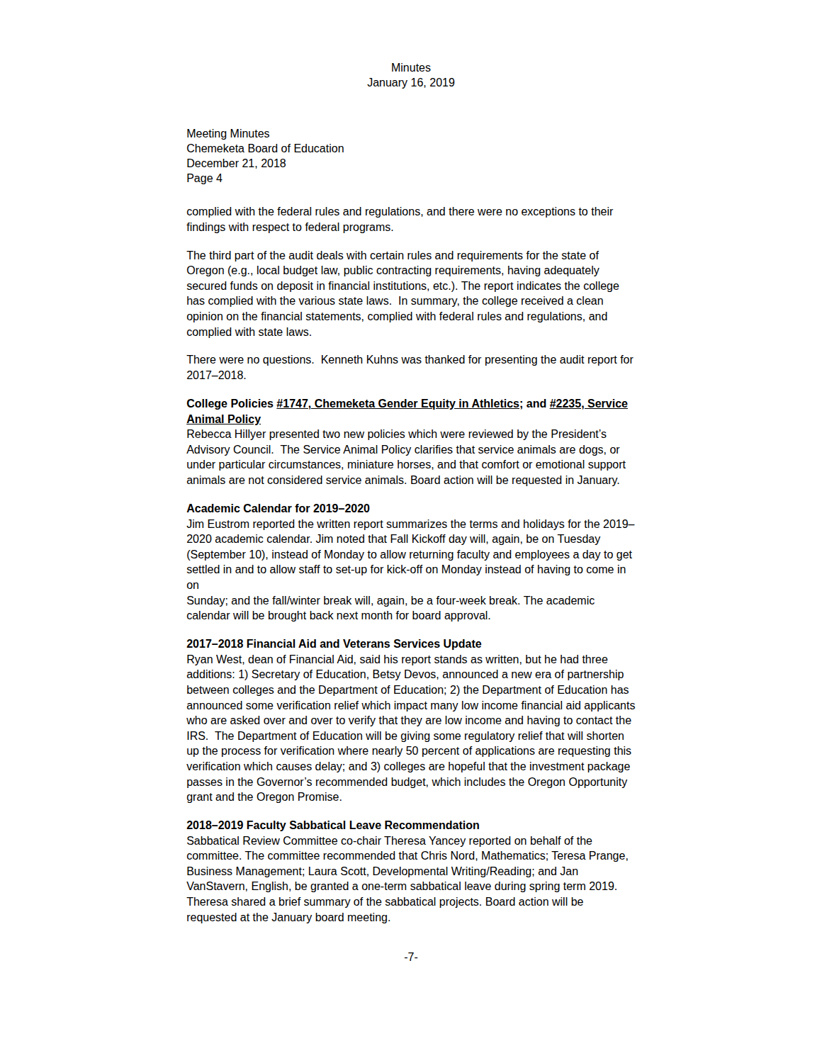Minutes
January 16, 2019
Meeting Minutes
Chemeketa Board of Education
December 21, 2018
Page 4
complied with the federal rules and regulations, and there were no exceptions to their findings with respect to federal programs.
The third part of the audit deals with certain rules and requirements for the state of Oregon (e.g., local budget law, public contracting requirements, having adequately secured funds on deposit in financial institutions, etc.). The report indicates the college has complied with the various state laws. In summary, the college received a clean opinion on the financial statements, complied with federal rules and regulations, and complied with state laws.
There were no questions. Kenneth Kuhns was thanked for presenting the audit report for 2017–2018.
College Policies #1747, Chemeketa Gender Equity in Athletics; and #2235, Service Animal Policy
Rebecca Hillyer presented two new policies which were reviewed by the President’s Advisory Council. The Service Animal Policy clarifies that service animals are dogs, or under particular circumstances, miniature horses, and that comfort or emotional support animals are not considered service animals. Board action will be requested in January.
Academic Calendar for 2019–2020
Jim Eustrom reported the written report summarizes the terms and holidays for the 2019–2020 academic calendar. Jim noted that Fall Kickoff day will, again, be on Tuesday (September 10), instead of Monday to allow returning faculty and employees a day to get settled in and to allow staff to set-up for kick-off on Monday instead of having to come in on
Sunday; and the fall/winter break will, again, be a four-week break. The academic calendar will be brought back next month for board approval.
2017–2018 Financial Aid and Veterans Services Update
Ryan West, dean of Financial Aid, said his report stands as written, but he had three additions: 1) Secretary of Education, Betsy Devos, announced a new era of partnership between colleges and the Department of Education; 2) the Department of Education has announced some verification relief which impact many low income financial aid applicants who are asked over and over to verify that they are low income and having to contact the IRS. The Department of Education will be giving some regulatory relief that will shorten up the process for verification where nearly 50 percent of applications are requesting this verification which causes delay; and 3) colleges are hopeful that the investment package passes in the Governor’s recommended budget, which includes the Oregon Opportunity grant and the Oregon Promise.
2018–2019 Faculty Sabbatical Leave Recommendation
Sabbatical Review Committee co-chair Theresa Yancey reported on behalf of the committee. The committee recommended that Chris Nord, Mathematics; Teresa Prange, Business Management; Laura Scott, Developmental Writing/Reading; and Jan VanStavern, English, be granted a one-term sabbatical leave during spring term 2019. Theresa shared a brief summary of the sabbatical projects. Board action will be requested at the January board meeting.
-7-